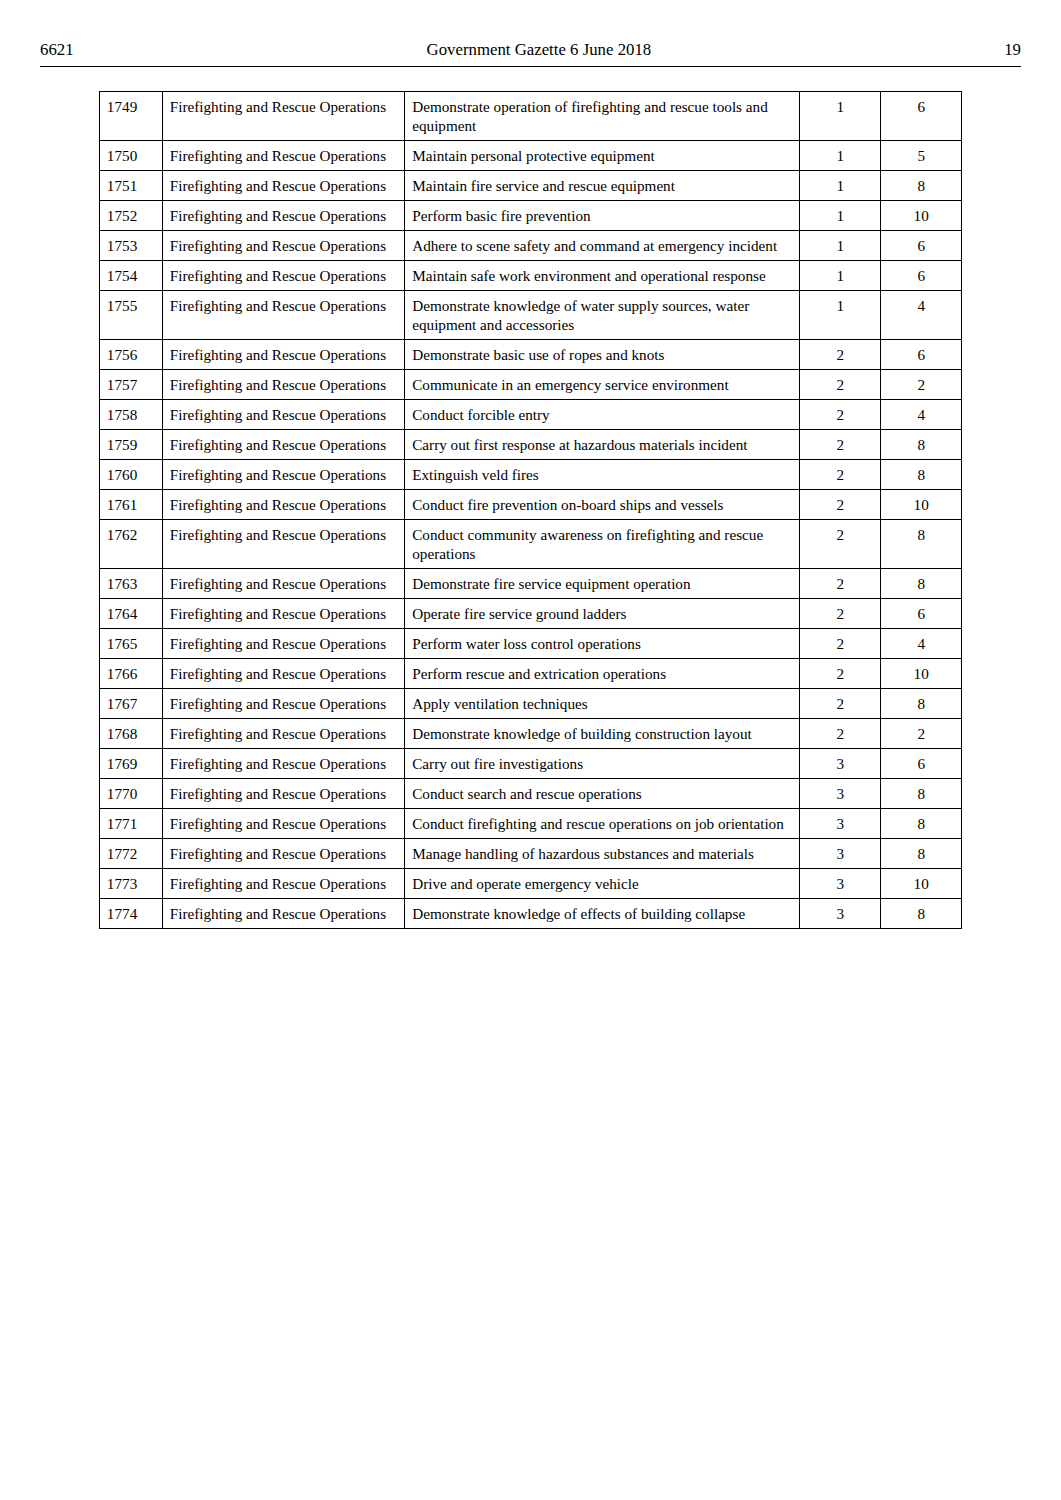6621 Government Gazette 6 June 2018 19
| 1749 | Firefighting and Rescue Operations | Demonstrate operation of firefighting and rescue tools and equipment | 1 | 6 |
| 1750 | Firefighting and Rescue Operations | Maintain personal protective equipment | 1 | 5 |
| 1751 | Firefighting and Rescue Operations | Maintain fire service and rescue equipment | 1 | 8 |
| 1752 | Firefighting and Rescue Operations | Perform basic fire prevention | 1 | 10 |
| 1753 | Firefighting and Rescue Operations | Adhere to scene safety and command at emergency incident | 1 | 6 |
| 1754 | Firefighting and Rescue Operations | Maintain safe work environment and operational response | 1 | 6 |
| 1755 | Firefighting and Rescue Operations | Demonstrate knowledge of water supply sources, water equipment and accessories | 1 | 4 |
| 1756 | Firefighting and Rescue Operations | Demonstrate basic use of ropes and knots | 2 | 6 |
| 1757 | Firefighting and Rescue Operations | Communicate in an emergency service environment | 2 | 2 |
| 1758 | Firefighting and Rescue Operations | Conduct forcible entry | 2 | 4 |
| 1759 | Firefighting and Rescue Operations | Carry out first response at hazardous materials incident | 2 | 8 |
| 1760 | Firefighting and Rescue Operations | Extinguish veld fires | 2 | 8 |
| 1761 | Firefighting and Rescue Operations | Conduct fire prevention on-board ships and vessels | 2 | 10 |
| 1762 | Firefighting and Rescue Operations | Conduct community awareness on firefighting and rescue operations | 2 | 8 |
| 1763 | Firefighting and Rescue Operations | Demonstrate fire service equipment operation | 2 | 8 |
| 1764 | Firefighting and Rescue Operations | Operate fire service ground ladders | 2 | 6 |
| 1765 | Firefighting and Rescue Operations | Perform water loss control operations | 2 | 4 |
| 1766 | Firefighting and Rescue Operations | Perform rescue and extrication operations | 2 | 10 |
| 1767 | Firefighting and Rescue Operations | Apply ventilation techniques | 2 | 8 |
| 1768 | Firefighting and Rescue Operations | Demonstrate knowledge of building construction layout | 2 | 2 |
| 1769 | Firefighting and Rescue Operations | Carry out fire investigations | 3 | 6 |
| 1770 | Firefighting and Rescue Operations | Conduct search and rescue operations | 3 | 8 |
| 1771 | Firefighting and Rescue Operations | Conduct firefighting and rescue operations on job orientation | 3 | 8 |
| 1772 | Firefighting and Rescue Operations | Manage handling of hazardous substances and materials | 3 | 8 |
| 1773 | Firefighting and Rescue Operations | Drive and operate emergency vehicle | 3 | 10 |
| 1774 | Firefighting and Rescue Operations | Demonstrate knowledge of effects of building collapse | 3 | 8 |